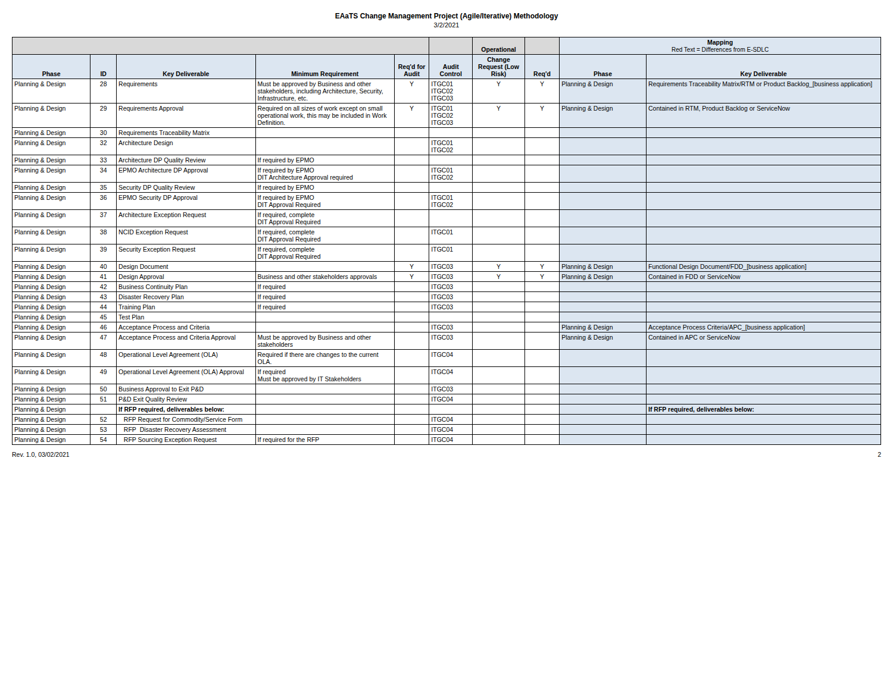EAaTS Change Management Project (Agile/Iterative) Methodology
3/2/2021
| | | Operational | | Mapping Red Text = Differences from E-SDLC |
| --- | --- | --- | --- | --- |
| Phase | ID | Key Deliverable | Minimum Requirement | Req'd for Audit | Audit Control | Change Request (Low Risk) | Req'd | Phase | Key Deliverable |
| Planning & Design | 28 | Requirements | Must be approved by Business and other stakeholders, including Architecture, Security, Infrastructure, etc. | Y | ITGC01 ITGC02 ITGC03 | Y | Y | Planning & Design | Requirements Traceability Matrix/RTM or Product Backlog_[business application] |
| Planning & Design | 29 | Requirements Approval | Required on all sizes of work except on small operational work, this may be included in Work Definition. | Y | ITGC01 ITGC02 ITGC03 | Y | Y | Planning & Design | Contained in RTM, Product Backlog or ServiceNow |
| Planning & Design | 30 | Requirements Traceability Matrix | | | | | | | |
| Planning & Design | 32 | Architecture Design | | | ITGC01 ITGC02 | | | | |
| Planning & Design | 33 | Architecture DP Quality Review | If required by EPMO | | | | | | |
| Planning & Design | 34 | EPMO Architecture DP Approval | If required by EPMO DIT Architecture Approval required | | ITGC01 ITGC02 | | | | |
| Planning & Design | 35 | Security DP Quality Review | If required by EPMO | | | | | | |
| Planning & Design | 36 | EPMO Security DP Approval | If required by EPMO DIT Approval Required | | ITGC01 ITGC02 | | | | |
| Planning & Design | 37 | Architecture Exception Request | If required, complete DIT Approval Required | | | | | | |
| Planning & Design | 38 | NCID Exception Request | If required, complete DIT Approval Required | | ITGC01 | | | | |
| Planning & Design | 39 | Security Exception Request | If required, complete DIT Approval Required | | ITGC01 | | | | |
| Planning & Design | 40 | Design Document | | Y | ITGC03 | Y | Y | Planning & Design | Functional Design Document/FDD_[business application] |
| Planning & Design | 41 | Design Approval | Business and other stakeholders approvals | Y | ITGC03 | Y | Y | Planning & Design | Contained in FDD or ServiceNow |
| Planning & Design | 42 | Business Continuity Plan | If required | | ITGC03 | | | | |
| Planning & Design | 43 | Disaster Recovery Plan | If required | | ITGC03 | | | | |
| Planning & Design | 44 | Training Plan | If required | | ITGC03 | | | | |
| Planning & Design | 45 | Test Plan | | | | | | | |
| Planning & Design | 46 | Acceptance Process and Criteria | | | ITGC03 | | | Planning & Design | Acceptance Process Criteria/APC_[business application] |
| Planning & Design | 47 | Acceptance Process and Criteria Approval | Must be approved by Business and other stakeholders | | ITGC03 | | | Planning & Design | Contained in APC or ServiceNow |
| Planning & Design | 48 | Operational Level Agreement (OLA) | Required if there are changes to the current OLA. | | ITGC04 | | | | |
| Planning & Design | 49 | Operational Level Agreement (OLA) Approval | If required Must be approved by IT Stakeholders | | ITGC04 | | | | |
| Planning & Design | 50 | Business Approval to Exit P&D | | | ITGC03 | | | | |
| Planning & Design | 51 | P&D Exit Quality Review | | | ITGC04 | | | | |
| Planning & Design | | If RFP required, deliverables below: | | | | | | | If RFP required, deliverables below: |
| Planning & Design | 52 | RFP Request for Commodity/Service Form | | | ITGC04 | | | | |
| Planning & Design | 53 | RFP Disaster Recovery Assessment | | | ITGC04 | | | | |
| Planning & Design | 54 | RFP Sourcing Exception Request | If required for the RFP | | ITGC04 | | | | |
Rev. 1.0, 03/02/2021
2